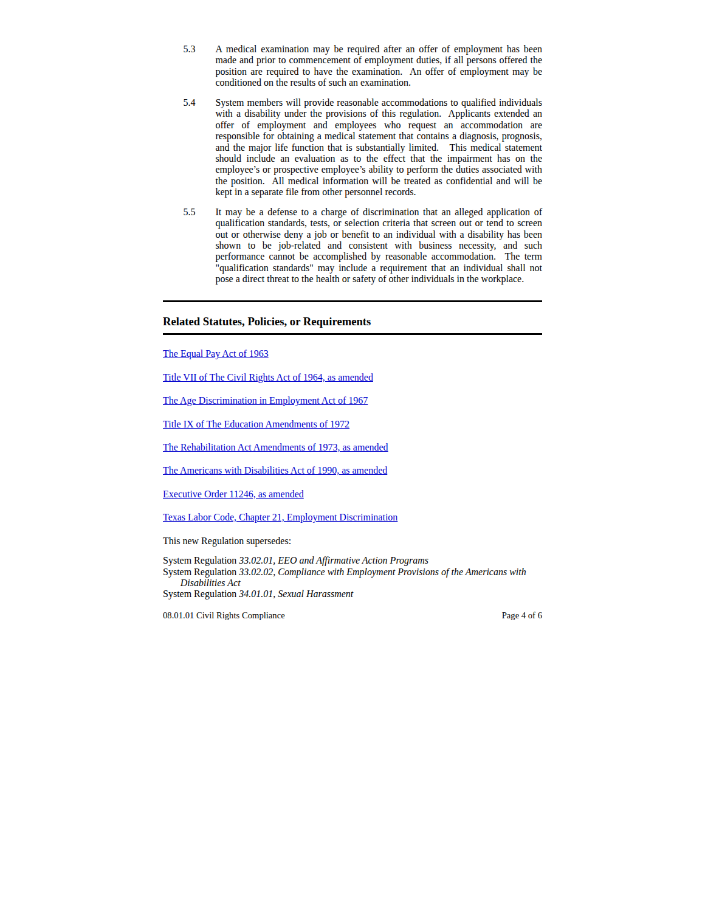5.3
A medical examination may be required after an offer of employment has been made and prior to commencement of employment duties, if all persons offered the position are required to have the examination. An offer of employment may be conditioned on the results of such an examination.
5.4
System members will provide reasonable accommodations to qualified individuals with a disability under the provisions of this regulation. Applicants extended an offer of employment and employees who request an accommodation are responsible for obtaining a medical statement that contains a diagnosis, prognosis, and the major life function that is substantially limited. This medical statement should include an evaluation as to the effect that the impairment has on the employee’s or prospective employee’s ability to perform the duties associated with the position. All medical information will be treated as confidential and will be kept in a separate file from other personnel records.
5.5
It may be a defense to a charge of discrimination that an alleged application of qualification standards, tests, or selection criteria that screen out or tend to screen out or otherwise deny a job or benefit to an individual with a disability has been shown to be job-related and consistent with business necessity, and such performance cannot be accomplished by reasonable accommodation. The term "qualification standards" may include a requirement that an individual shall not pose a direct threat to the health or safety of other individuals in the workplace.
Related Statutes, Policies, or Requirements
The Equal Pay Act of 1963
Title VII of The Civil Rights Act of 1964, as amended
The Age Discrimination in Employment Act of 1967
Title IX of The Education Amendments of 1972
The Rehabilitation Act Amendments of 1973, as amended
The Americans with Disabilities Act of 1990, as amended
Executive Order 11246, as amended
Texas Labor Code, Chapter 21, Employment Discrimination
This new Regulation supersedes:
System Regulation 33.02.01, EEO and Affirmative Action Programs
System Regulation 33.02.02, Compliance with Employment Provisions of the Americans with
Disabilities Act
System Regulation 34.01.01, Sexual Harassment
08.01.01 Civil Rights Compliance Page 4 of 6